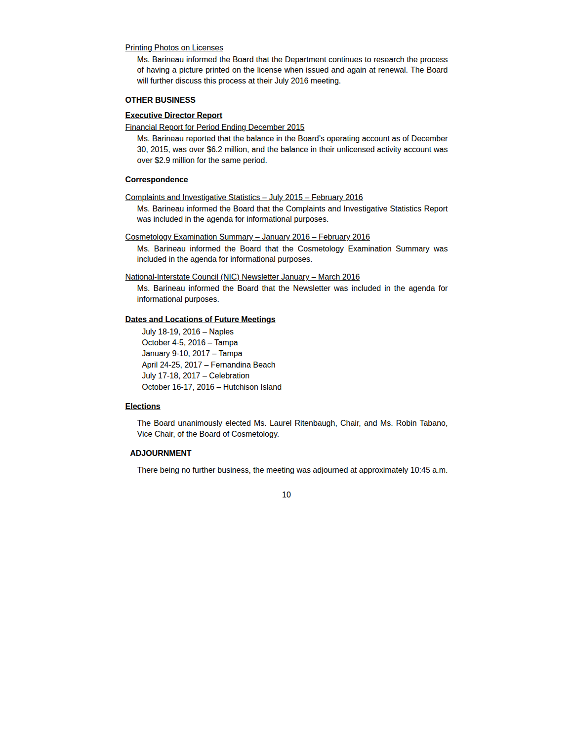Printing Photos on Licenses
Ms. Barineau informed the Board that the Department continues to research the process of having a picture printed on the license when issued and again at renewal. The Board will further discuss this process at their July 2016 meeting.
OTHER BUSINESS
Executive Director Report
Financial Report for Period Ending December 2015
Ms. Barineau reported that the balance in the Board’s operating account as of December 30, 2015, was over $6.2 million, and the balance in their unlicensed activity account was over $2.9 million for the same period.
Correspondence
Complaints and Investigative Statistics – July 2015 – February 2016
Ms. Barineau informed the Board that the Complaints and Investigative Statistics Report was included in the agenda for informational purposes.
Cosmetology Examination Summary – January 2016 – February 2016
Ms. Barineau informed the Board that the Cosmetology Examination Summary was included in the agenda for informational purposes.
National-Interstate Council (NIC) Newsletter January – March 2016
Ms. Barineau informed the Board that the Newsletter was included in the agenda for informational purposes.
Dates and Locations of Future Meetings
July 18-19, 2016 – Naples
October 4-5, 2016 – Tampa
January 9-10, 2017 – Tampa
April 24-25, 2017 – Fernandina Beach
July 17-18, 2017 – Celebration
October 16-17, 2016 – Hutchison Island
Elections
The Board unanimously elected Ms. Laurel Ritenbaugh, Chair, and Ms. Robin Tabano, Vice Chair, of the Board of Cosmetology.
ADJOURNMENT
There being no further business, the meeting was adjourned at approximately 10:45 a.m.
10